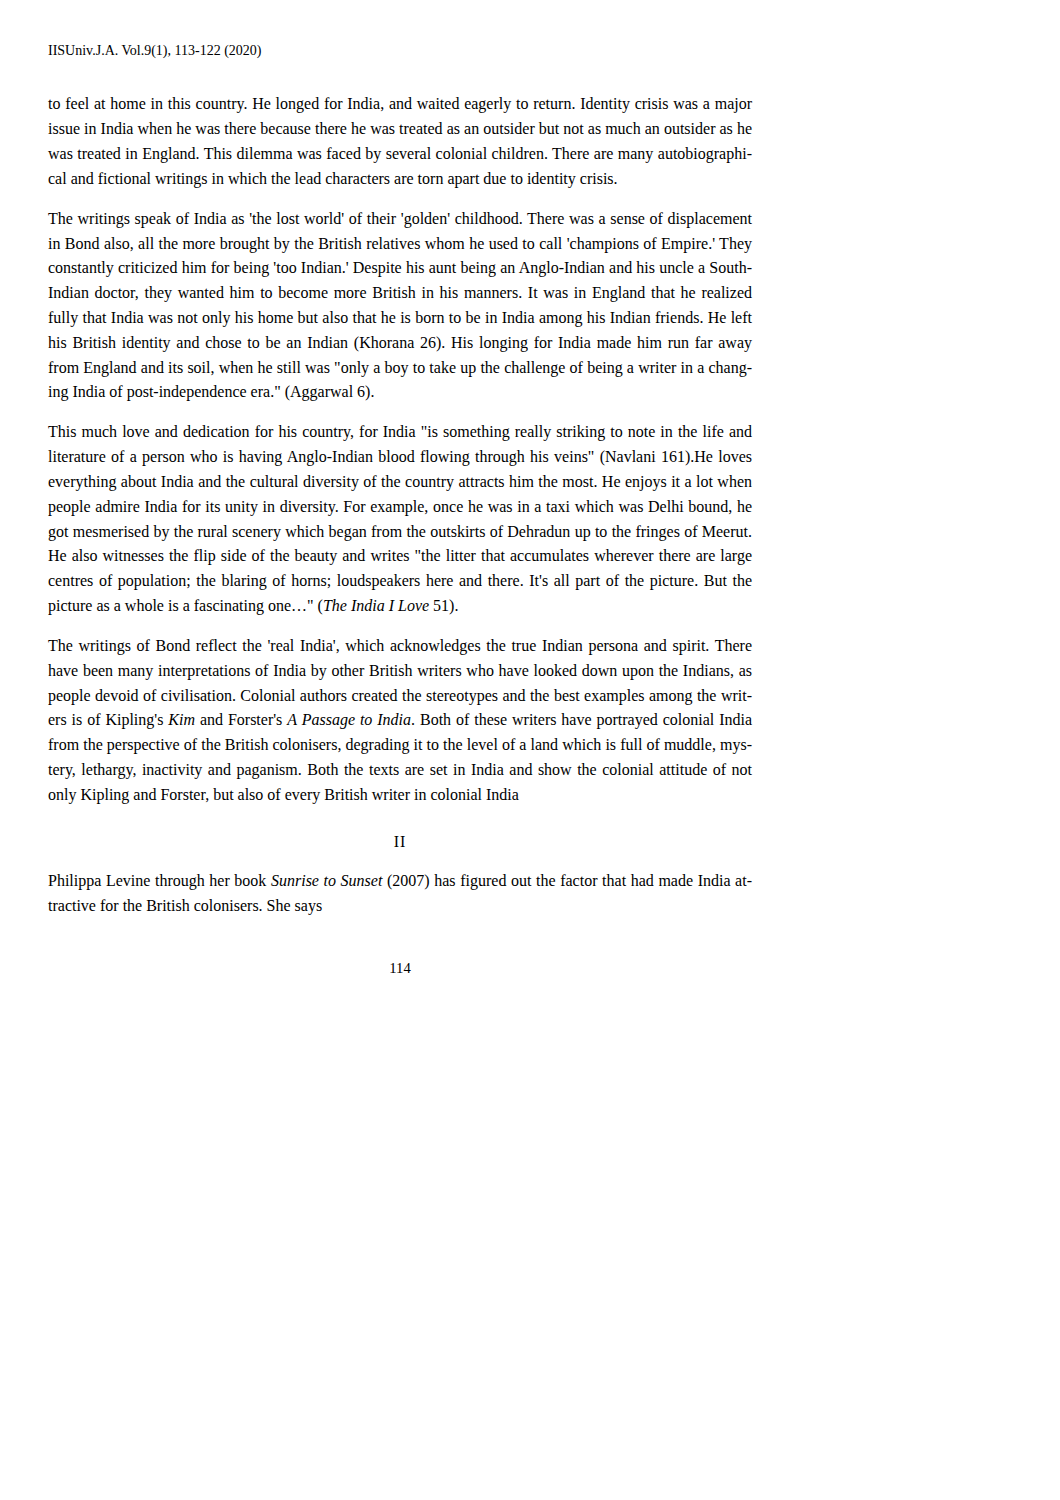IISUniv.J.A. Vol.9(1), 113-122 (2020)
to feel at home in this country. He longed for India, and waited eagerly to return. Identity crisis was a major issue in India when he was there because there he was treated as an outsider but not as much an outsider as he was treated in England. This dilemma was faced by several colonial children. There are many autobiographical and fictional writings in which the lead characters are torn apart due to identity crisis.
The writings speak of India as 'the lost world' of their 'golden' childhood. There was a sense of displacement in Bond also, all the more brought by the British relatives whom he used to call 'champions of Empire.' They constantly criticized him for being 'too Indian.' Despite his aunt being an Anglo-Indian and his uncle a South-Indian doctor, they wanted him to become more British in his manners. It was in England that he realized fully that India was not only his home but also that he is born to be in India among his Indian friends. He left his British identity and chose to be an Indian (Khorana 26). His longing for India made him run far away from England and its soil, when he still was "only a boy to take up the challenge of being a writer in a changing India of post-independence era." (Aggarwal 6).
This much love and dedication for his country, for India "is something really striking to note in the life and literature of a person who is having Anglo-Indian blood flowing through his veins" (Navlani 161).He loves everything about India and the cultural diversity of the country attracts him the most. He enjoys it a lot when people admire India for its unity in diversity. For example, once he was in a taxi which was Delhi bound, he got mesmerised by the rural scenery which began from the outskirts of Dehradun up to the fringes of Meerut. He also witnesses the flip side of the beauty and writes "the litter that accumulates wherever there are large centres of population; the blaring of horns; loudspeakers here and there. It's all part of the picture. But the picture as a whole is a fascinating one…" (The India I Love 51).
The writings of Bond reflect the 'real India', which acknowledges the true Indian persona and spirit. There have been many interpretations of India by other British writers who have looked down upon the Indians, as people devoid of civilisation. Colonial authors created the stereotypes and the best examples among the writers is of Kipling's Kim and Forster's A Passage to India. Both of these writers have portrayed colonial India from the perspective of the British colonisers, degrading it to the level of a land which is full of muddle, mystery, lethargy, inactivity and paganism. Both the texts are set in India and show the colonial attitude of not only Kipling and Forster, but also of every British writer in colonial India
II
Philippa Levine through her book Sunrise to Sunset (2007) has figured out the factor that had made India attractive for the British colonisers. She says
114